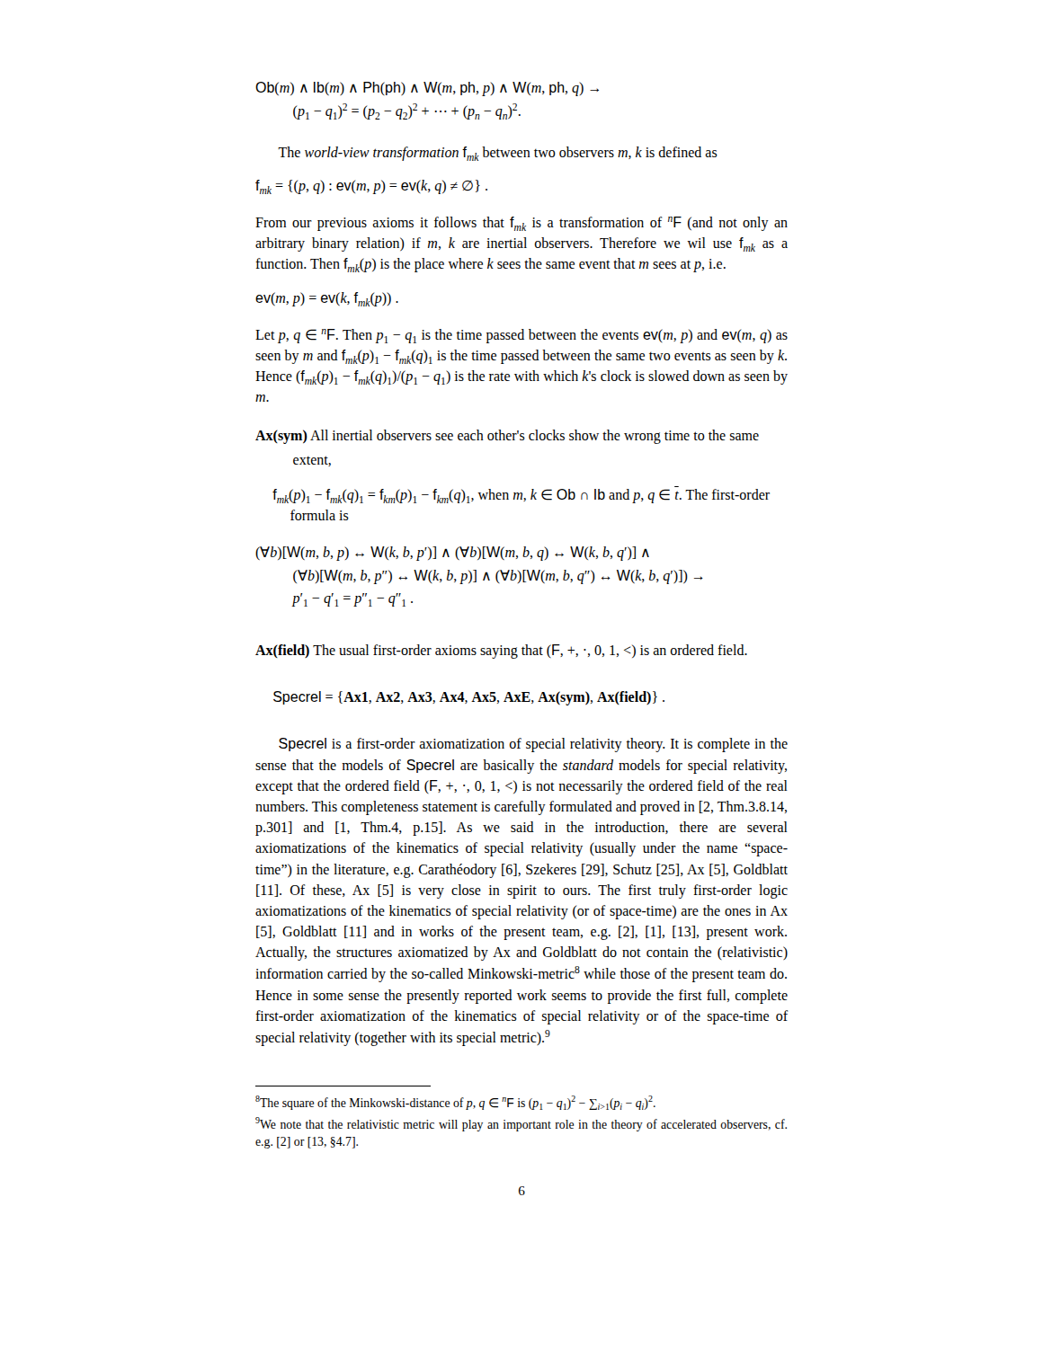Ob(m) ∧ Ib(m) ∧ Ph(ph) ∧ W(m, ph, p) ∧ W(m, ph, q) →
(p1 − q1)2 = (p2 − q2)2 + ⋯ + (pn − qn)2.
The world-view transformation fmk between two observers m, k is defined as
fmk = {(p, q) : ev(m, p) = ev(k, q) ≠ ∅} .
From our previous axioms it follows that fmk is a transformation of nF (and not only an arbitrary binary relation) if m, k are inertial observers. Therefore we wil use fmk as a function. Then fmk(p) is the place where k sees the same event that m sees at p, i.e.
ev(m, p) = ev(k, fmk(p)) .
Let p, q ∈ nF. Then p1 − q1 is the time passed between the events ev(m, p) and ev(m, q) as seen by m and fmk(p)1 − fmk(q)1 is the time passed between the same two events as seen by k. Hence (fmk(p)1 − fmk(q)1)/(p1 − q1) is the rate with which k's clock is slowed down as seen by m.
Ax(sym) All inertial observers see each other's clocks show the wrong time to the same extent,
fmk(p)1 − fmk(q)1 = fkm(p)1 − fkm(q)1, when m, k ∈ Ob ∩ Ib and p, q ∈ t. The first-order
formula is
(∀b)[W(m, b, p) ↔ W(k, b, p′)] ∧ (∀b)[W(m, b, q) ↔ W(k, b, q′)] ∧
(∀b)[W(m, b, p″) ↔ W(k, b, p)] ∧ (∀b)[W(m, b, q″) ↔ W(k, b, q′)]) →
p′1 − q′1 = p″1 − q″1 .
Ax(field) The usual first-order axioms saying that (F, +, ·, 0, 1, <) is an ordered field.
Specrel = {Ax1, Ax2, Ax3, Ax4, Ax5, AxE, Ax(sym), Ax(field)} .
Specrel is a first-order axiomatization of special relativity theory. It is complete in the sense that the models of Specrel are basically the standard models for special relativity, except that the ordered field (F, +, ·, 0, 1, <) is not necessarily the ordered field of the real numbers. This completeness statement is carefully formulated and proved in [2, Thm.3.8.14, p.301] and [1, Thm.4, p.15]. As we said in the introduction, there are several axiomatizations of the kinematics of special relativity (usually under the name “space-time”) in the literature, e.g. Carathéodory [6], Szekeres [29], Schutz [25], Ax [5], Goldblatt [11]. Of these, Ax [5] is very close in spirit to ours. The first truly first-order logic axiomatizations of the kinematics of special relativity (or of space-time) are the ones in Ax [5], Goldblatt [11] and in works of the present team, e.g. [2], [1], [13], present work. Actually, the structures axiomatized by Ax and Goldblatt do not contain the (relativistic) information carried by the so-called Minkowski-metric8 while those of the present team do. Hence in some sense the presently reported work seems to provide the first full, complete first-order axiomatization of the kinematics of special relativity or of the space-time of special relativity (together with its special metric).9
8 The square of the Minkowski-distance of p, q ∈ nF is (p1 − q1)2 − ∑i>1(pi − qi)2.
9 We note that the relativistic metric will play an important role in the theory of accelerated observers, cf. e.g. [2] or [13, §4.7].
6